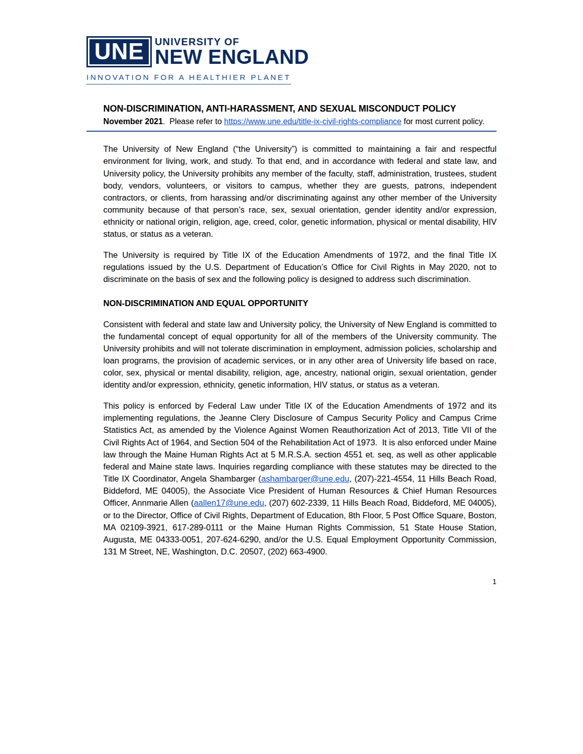UNE
UNIVERSITY OF NEW ENGLAND
INNOVATION FOR A HEALTHIER PLANET
Non-Discrimination, Anti-Harassment, and Sexual Misconduct Policy
November 2021. Please refer to https://www.une.edu/title-ix-civil-rights-compliance for most current policy.
The University of New England (“the University”) is committed to maintaining a fair and respectful environment for living, work, and study. To that end, and in accordance with federal and state law, and University policy, the University prohibits any member of the faculty, staff, administration, trustees, student body, vendors, volunteers, or visitors to campus, whether they are guests, patrons, independent contractors, or clients, from harassing and/or discriminating against any other member of the University community because of that person’s race, sex, sexual orientation, gender identity and/or expression, ethnicity or national origin, religion, age, creed, color, genetic information, physical or mental disability, HIV status, or status as a veteran.
The University is required by Title IX of the Education Amendments of 1972, and the final Title IX regulations issued by the U.S. Department of Education’s Office for Civil Rights in May 2020, not to discriminate on the basis of sex and the following policy is designed to address such discrimination.
Non-Discrimination and Equal Opportunity
Consistent with federal and state law and University policy, the University of New England is committed to the fundamental concept of equal opportunity for all of the members of the University community. The University prohibits and will not tolerate discrimination in employment, admission policies, scholarship and loan programs, the provision of academic services, or in any other area of University life based on race, color, sex, physical or mental disability, religion, age, ancestry, national origin, sexual orientation, gender identity and/or expression, ethnicity, genetic information, HIV status, or status as a veteran.
This policy is enforced by Federal Law under Title IX of the Education Amendments of 1972 and its implementing regulations, the Jeanne Clery Disclosure of Campus Security Policy and Campus Crime Statistics Act, as amended by the Violence Against Women Reauthorization Act of 2013, Title VII of the Civil Rights Act of 1964, and Section 504 of the Rehabilitation Act of 1973. It is also enforced under Maine law through the Maine Human Rights Act at 5 M.R.S.A. section 4551 et. seq, as well as other applicable federal and Maine state laws. Inquiries regarding compliance with these statutes may be directed to the Title IX Coordinator, Angela Shambarger (ashambarger@une.edu, (207)-221-4554, 11 Hills Beach Road, Biddeford, ME 04005), the Associate Vice President of Human Resources & Chief Human Resources Officer, Annmarie Allen (aallen17@une.edu, (207) 602-2339, 11 Hills Beach Road, Biddeford, ME 04005), or to the Director, Office of Civil Rights, Department of Education, 8th Floor, 5 Post Office Square, Boston, MA 02109-3921, 617-289-0111 or the Maine Human Rights Commission, 51 State House Station, Augusta, ME 04333-0051, 207-624-6290, and/or the U.S. Equal Employment Opportunity Commission, 131 M Street, NE, Washington, D.C. 20507, (202) 663-4900.
1